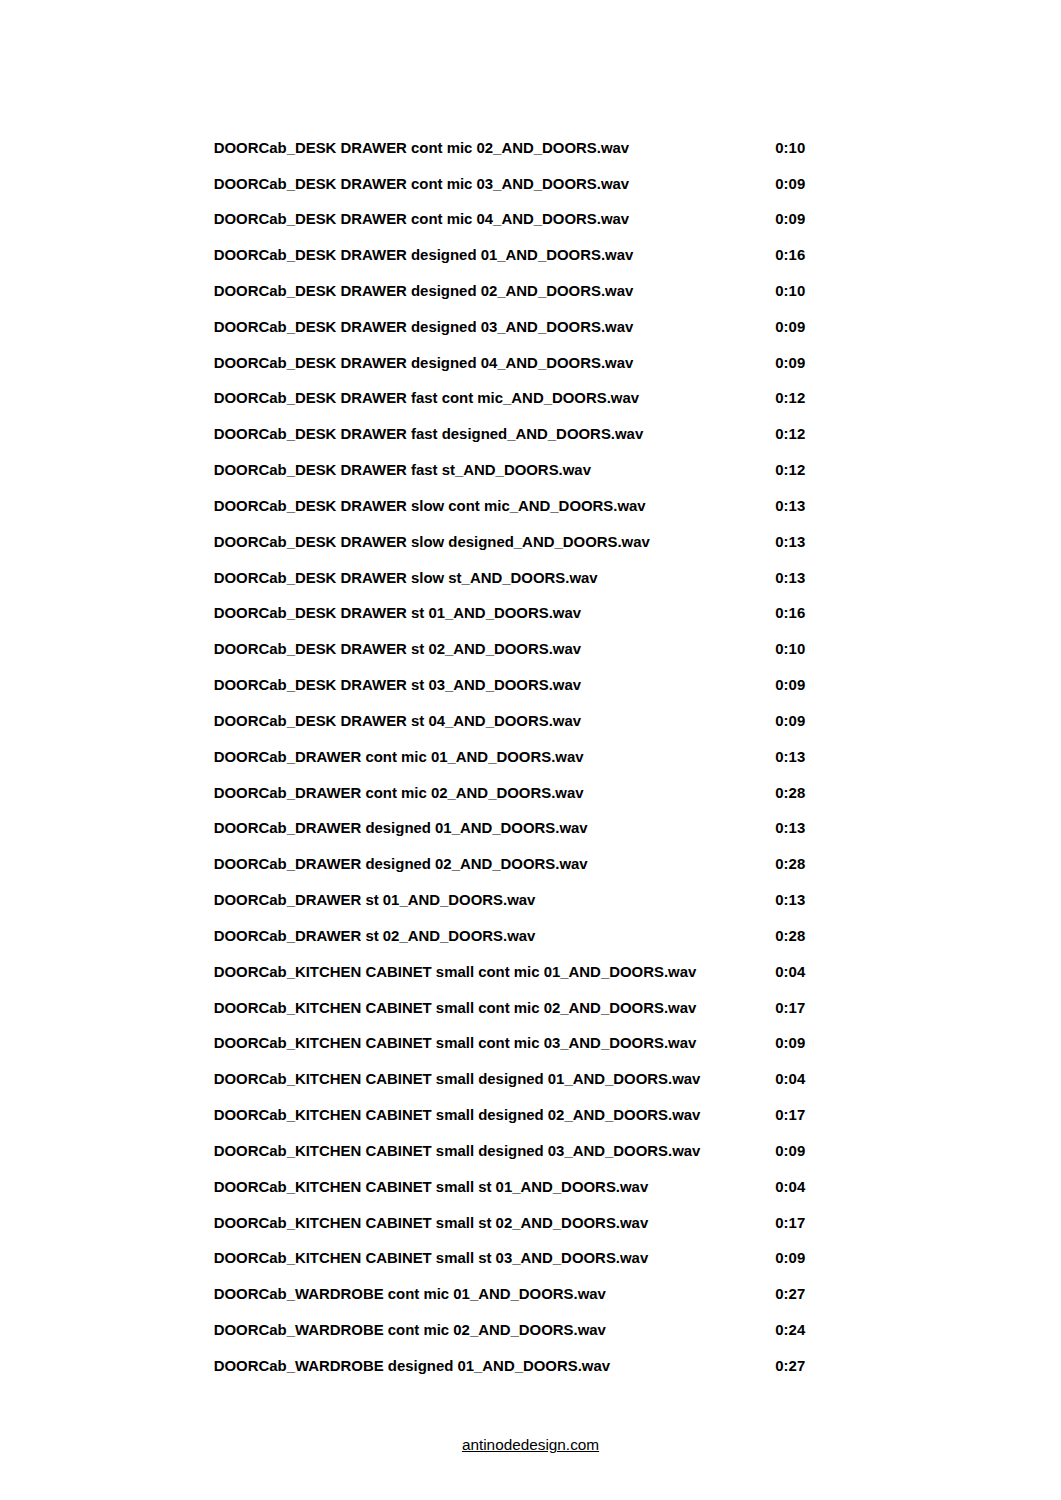| DOORCab_DESK DRAWER cont mic 02_AND_DOORS.wav | 0:10 |
| DOORCab_DESK DRAWER cont mic 03_AND_DOORS.wav | 0:09 |
| DOORCab_DESK DRAWER cont mic 04_AND_DOORS.wav | 0:09 |
| DOORCab_DESK DRAWER designed 01_AND_DOORS.wav | 0:16 |
| DOORCab_DESK DRAWER designed 02_AND_DOORS.wav | 0:10 |
| DOORCab_DESK DRAWER designed 03_AND_DOORS.wav | 0:09 |
| DOORCab_DESK DRAWER designed 04_AND_DOORS.wav | 0:09 |
| DOORCab_DESK DRAWER fast cont mic_AND_DOORS.wav | 0:12 |
| DOORCab_DESK DRAWER fast designed_AND_DOORS.wav | 0:12 |
| DOORCab_DESK DRAWER fast st_AND_DOORS.wav | 0:12 |
| DOORCab_DESK DRAWER slow cont mic_AND_DOORS.wav | 0:13 |
| DOORCab_DESK DRAWER slow designed_AND_DOORS.wav | 0:13 |
| DOORCab_DESK DRAWER slow st_AND_DOORS.wav | 0:13 |
| DOORCab_DESK DRAWER st 01_AND_DOORS.wav | 0:16 |
| DOORCab_DESK DRAWER st 02_AND_DOORS.wav | 0:10 |
| DOORCab_DESK DRAWER st 03_AND_DOORS.wav | 0:09 |
| DOORCab_DESK DRAWER st 04_AND_DOORS.wav | 0:09 |
| DOORCab_DRAWER cont mic 01_AND_DOORS.wav | 0:13 |
| DOORCab_DRAWER cont mic 02_AND_DOORS.wav | 0:28 |
| DOORCab_DRAWER designed 01_AND_DOORS.wav | 0:13 |
| DOORCab_DRAWER designed 02_AND_DOORS.wav | 0:28 |
| DOORCab_DRAWER st 01_AND_DOORS.wav | 0:13 |
| DOORCab_DRAWER st 02_AND_DOORS.wav | 0:28 |
| DOORCab_KITCHEN CABINET small cont mic 01_AND_DOORS.wav | 0:04 |
| DOORCab_KITCHEN CABINET small cont mic 02_AND_DOORS.wav | 0:17 |
| DOORCab_KITCHEN CABINET small cont mic 03_AND_DOORS.wav | 0:09 |
| DOORCab_KITCHEN CABINET small designed 01_AND_DOORS.wav | 0:04 |
| DOORCab_KITCHEN CABINET small designed 02_AND_DOORS.wav | 0:17 |
| DOORCab_KITCHEN CABINET small designed 03_AND_DOORS.wav | 0:09 |
| DOORCab_KITCHEN CABINET small st 01_AND_DOORS.wav | 0:04 |
| DOORCab_KITCHEN CABINET small st 02_AND_DOORS.wav | 0:17 |
| DOORCab_KITCHEN CABINET small st 03_AND_DOORS.wav | 0:09 |
| DOORCab_WARDROBE cont mic 01_AND_DOORS.wav | 0:27 |
| DOORCab_WARDROBE cont mic 02_AND_DOORS.wav | 0:24 |
| DOORCab_WARDROBE designed 01_AND_DOORS.wav | 0:27 |
antinodedesign.com